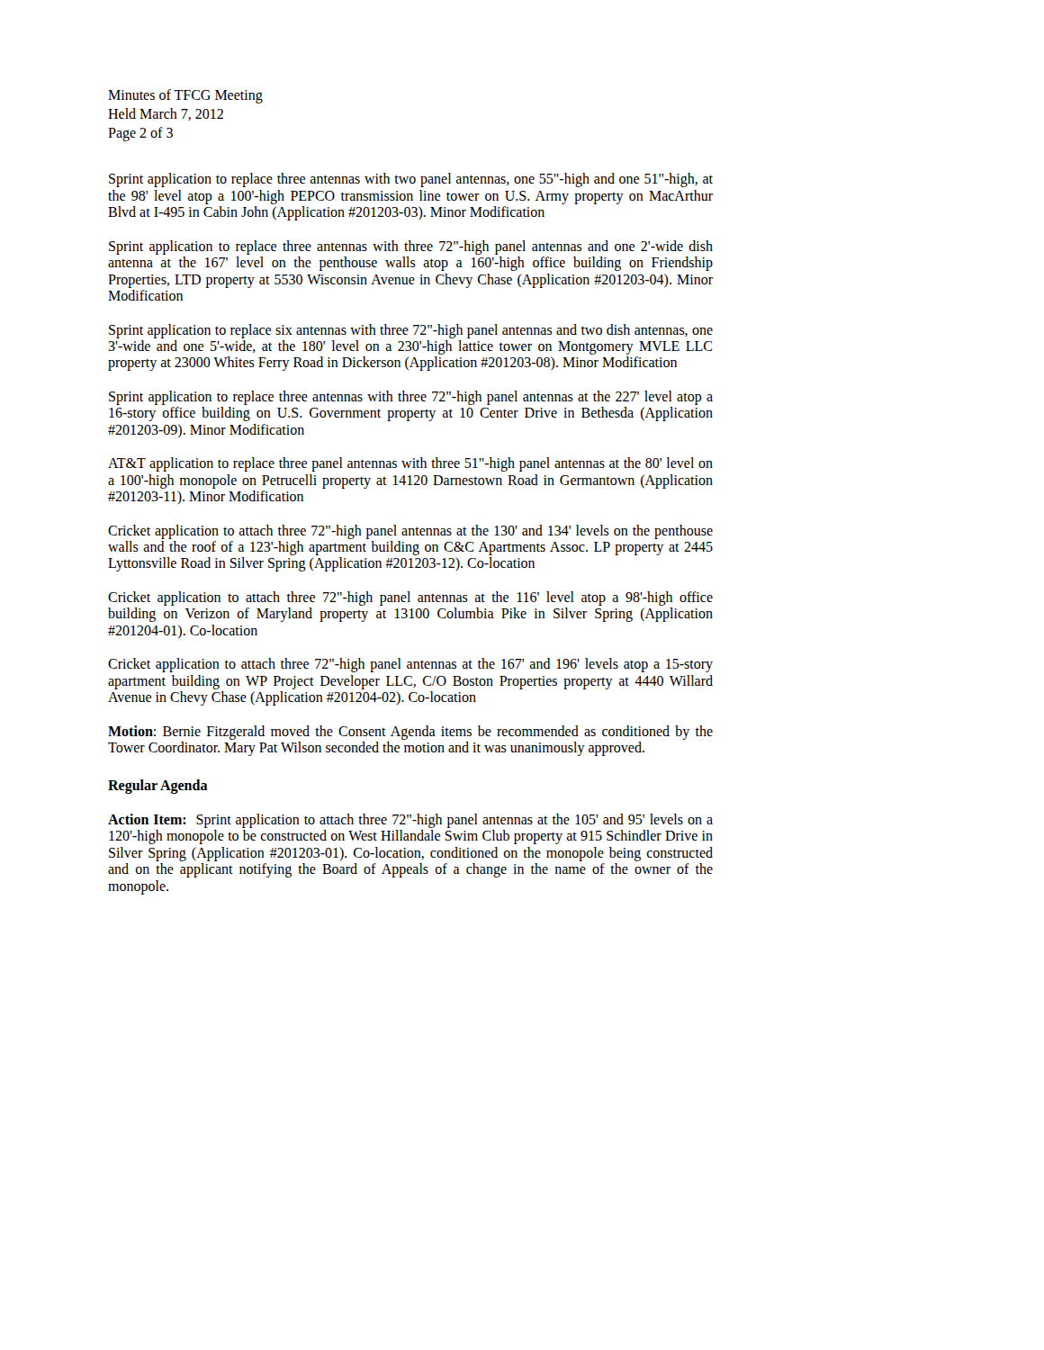Minutes of TFCG Meeting
Held March 7, 2012
Page 2 of 3
Sprint application to replace three antennas with two panel antennas, one 55"-high and one 51"-high, at the 98' level atop a 100'-high PEPCO transmission line tower on U.S. Army property on MacArthur Blvd at I-495 in Cabin John (Application #201203-03). Minor Modification
Sprint application to replace three antennas with three 72"-high panel antennas and one 2'-wide dish antenna at the 167' level on the penthouse walls atop a 160'-high office building on Friendship Properties, LTD property at 5530 Wisconsin Avenue in Chevy Chase (Application #201203-04). Minor Modification
Sprint application to replace six antennas with three 72"-high panel antennas and two dish antennas, one 3'-wide and one 5'-wide, at the 180' level on a 230'-high lattice tower on Montgomery MVLE LLC property at 23000 Whites Ferry Road in Dickerson (Application #201203-08). Minor Modification
Sprint application to replace three antennas with three 72"-high panel antennas at the 227' level atop a 16-story office building on U.S. Government property at 10 Center Drive in Bethesda (Application #201203-09). Minor Modification
AT&T application to replace three panel antennas with three 51"-high panel antennas at the 80' level on a 100'-high monopole on Petrucelli property at 14120 Darnestown Road in Germantown (Application #201203-11). Minor Modification
Cricket application to attach three 72"-high panel antennas at the 130' and 134' levels on the penthouse walls and the roof of a 123'-high apartment building on C&C Apartments Assoc. LP property at 2445 Lyttonsville Road in Silver Spring (Application #201203-12). Co-location
Cricket application to attach three 72"-high panel antennas at the 116' level atop a 98'-high office building on Verizon of Maryland property at 13100 Columbia Pike in Silver Spring (Application #201204-01). Co-location
Cricket application to attach three 72"-high panel antennas at the 167' and 196' levels atop a 15-story apartment building on WP Project Developer LLC, C/O Boston Properties property at 4440 Willard Avenue in Chevy Chase (Application #201204-02). Co-location
Motion: Bernie Fitzgerald moved the Consent Agenda items be recommended as conditioned by the Tower Coordinator. Mary Pat Wilson seconded the motion and it was unanimously approved.
Regular Agenda
Action Item: Sprint application to attach three 72"-high panel antennas at the 105' and 95' levels on a 120'-high monopole to be constructed on West Hillandale Swim Club property at 915 Schindler Drive in Silver Spring (Application #201203-01). Co-location, conditioned on the monopole being constructed and on the applicant notifying the Board of Appeals of a change in the name of the owner of the monopole.